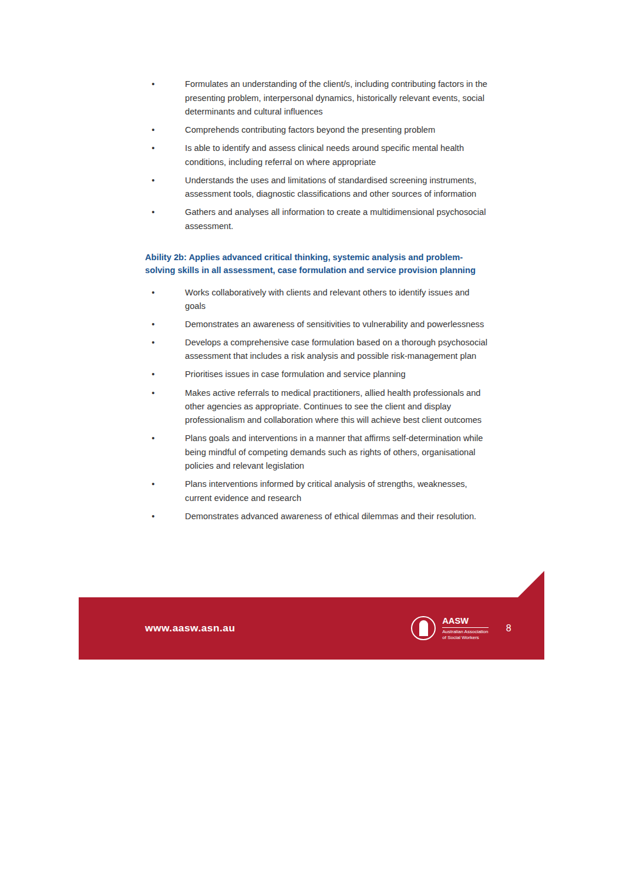Formulates an understanding of the client/s, including contributing factors in the presenting problem, interpersonal dynamics, historically relevant events, social determinants and cultural influences
Comprehends contributing factors beyond the presenting problem
Is able to identify and assess clinical needs around specific mental health conditions, including referral on where appropriate
Understands the uses and limitations of standardised screening instruments, assessment tools, diagnostic classifications and other sources of information
Gathers and analyses all information to create a multidimensional psychosocial assessment.
Ability 2b: Applies advanced critical thinking, systemic analysis and problem- solving skills in all assessment, case formulation and service provision planning
Works collaboratively with clients and relevant others to identify issues and goals
Demonstrates an awareness of sensitivities to vulnerability and powerlessness
Develops a comprehensive case formulation based on a thorough psychosocial assessment that includes a risk analysis and possible risk-management plan
Prioritises issues in case formulation and service planning
Makes active referrals to medical practitioners, allied health professionals and other agencies as appropriate. Continues to see the client and display professionalism and collaboration where this will achieve best client outcomes
Plans goals and interventions in a manner that affirms self-determination while being mindful of competing demands such as rights of others, organisational policies and relevant legislation
Plans interventions informed by critical analysis of strengths, weaknesses, current evidence and research
Demonstrates advanced awareness of ethical dilemmas and their resolution.
www.aasw.asn.au
AASW Australian Association
of Social Workers
8